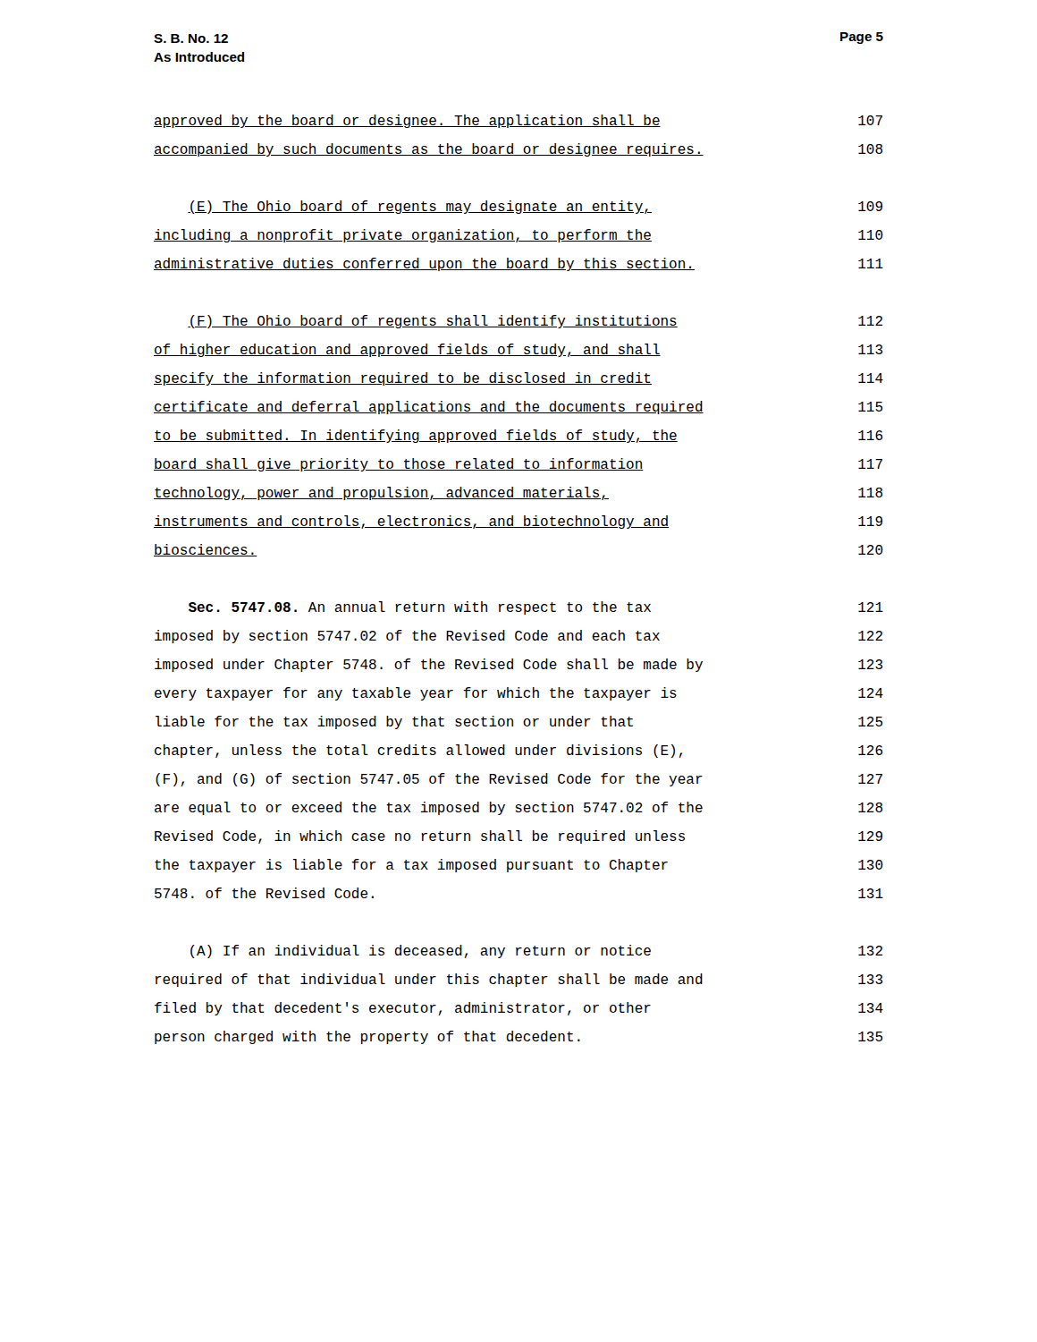S. B. No. 12
As Introduced
Page 5
approved by the board or designee. The application shall be 107
accompanied by such documents as the board or designee requires. 108
(E) The Ohio board of regents may designate an entity, 109
including a nonprofit private organization, to perform the 110
administrative duties conferred upon the board by this section. 111
(F) The Ohio board of regents shall identify institutions 112
of higher education and approved fields of study, and shall 113
specify the information required to be disclosed in credit 114
certificate and deferral applications and the documents required 115
to be submitted. In identifying approved fields of study, the 116
board shall give priority to those related to information 117
technology, power and propulsion, advanced materials, 118
instruments and controls, electronics, and biotechnology and 119
biosciences. 120
Sec. 5747.08. An annual return with respect to the tax 121
imposed by section 5747.02 of the Revised Code and each tax 122
imposed under Chapter 5748. of the Revised Code shall be made by 123
every taxpayer for any taxable year for which the taxpayer is 124
liable for the tax imposed by that section or under that 125
chapter, unless the total credits allowed under divisions (E), 126
(F), and (G) of section 5747.05 of the Revised Code for the year 127
are equal to or exceed the tax imposed by section 5747.02 of the 128
Revised Code, in which case no return shall be required unless 129
the taxpayer is liable for a tax imposed pursuant to Chapter 130
5748. of the Revised Code. 131
(A) If an individual is deceased, any return or notice 132
required of that individual under this chapter shall be made and 133
filed by that decedent's executor, administrator, or other 134
person charged with the property of that decedent. 135